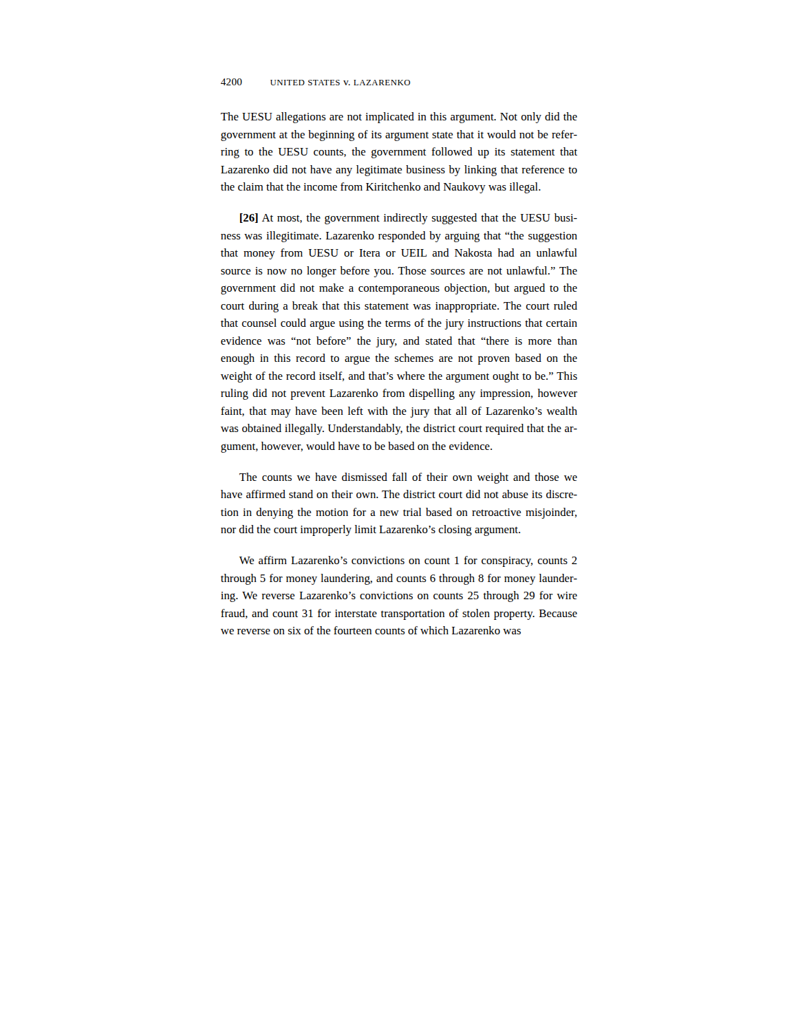4200 UNITED STATES v. LAZARENKO
The UESU allegations are not implicated in this argument. Not only did the government at the beginning of its argument state that it would not be referring to the UESU counts, the government followed up its statement that Lazarenko did not have any legitimate business by linking that reference to the claim that the income from Kiritchenko and Naukovy was illegal.
[26] At most, the government indirectly suggested that the UESU business was illegitimate. Lazarenko responded by arguing that “the suggestion that money from UESU or Itera or UEIL and Nakosta had an unlawful source is now no longer before you. Those sources are not unlawful.” The government did not make a contemporaneous objection, but argued to the court during a break that this statement was inappropriate. The court ruled that counsel could argue using the terms of the jury instructions that certain evidence was “not before” the jury, and stated that “there is more than enough in this record to argue the schemes are not proven based on the weight of the record itself, and that’s where the argument ought to be.” This ruling did not prevent Lazarenko from dispelling any impression, however faint, that may have been left with the jury that all of Lazarenko’s wealth was obtained illegally. Understandably, the district court required that the argument, however, would have to be based on the evidence.
The counts we have dismissed fall of their own weight and those we have affirmed stand on their own. The district court did not abuse its discretion in denying the motion for a new trial based on retroactive misjoinder, nor did the court improperly limit Lazarenko’s closing argument.
We affirm Lazarenko’s convictions on count 1 for conspiracy, counts 2 through 5 for money laundering, and counts 6 through 8 for money laundering. We reverse Lazarenko’s convictions on counts 25 through 29 for wire fraud, and count 31 for interstate transportation of stolen property. Because we reverse on six of the fourteen counts of which Lazarenko was